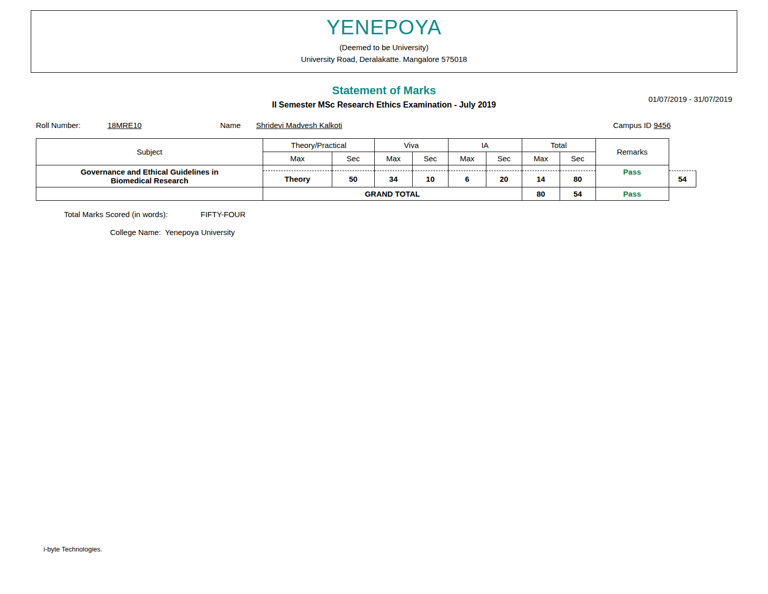YENEPOYA
(Deemed to be University)
University Road, Deralakatte. Mangalore 575018
Statement of Marks
II Semester MSc Research Ethics Examination - July 2019
01/07/2019 - 31/07/2019
Roll Number: 18MRE10 Name Shridevi Madvesh Kalkoti Campus ID 9456
| Subject | Theory/Practical | Viva | IA | Total | Remarks |
| --- | --- | --- | --- | --- | --- |
| Max | Sec | Max | Sec | Max | Sec | Max | Sec |
| Governance and Ethical Guidelines in Biomedical Research | | | | | | | | | Pass |
| Theory | 50 | 34 | 10 | 6 | 20 | 14 | 80 | 54 |
| | GRAND TOTAL | 80 | 54 | Pass |
Total Marks Scored (in words): FIFTY-FOUR
College Name: Yenepoya University
i-byte Technologies.